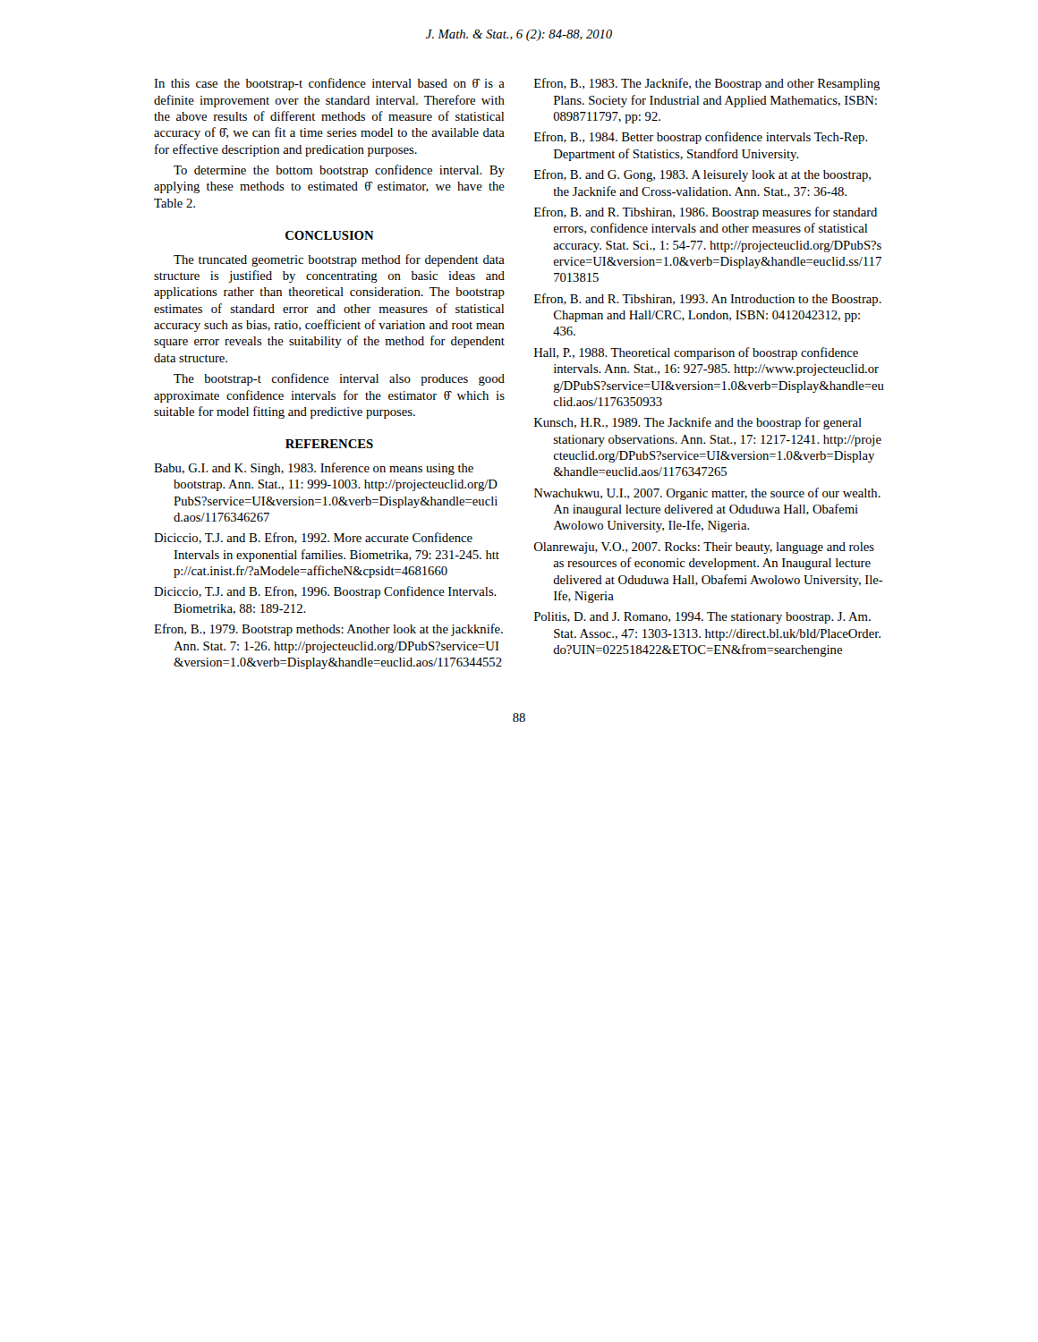J. Math. & Stat., 6 (2): 84-88, 2010
In this case the bootstrap-t confidence interval based on θ̂ is a definite improvement over the standard interval. Therefore with the above results of different methods of measure of statistical accuracy of θ̂, we can fit a time series model to the available data for effective description and predication purposes.
To determine the bottom bootstrap confidence interval. By applying these methods to estimated θ̂ estimator, we have the Table 2.
Conclusion
The truncated geometric bootstrap method for dependent data structure is justified by concentrating on basic ideas and applications rather than theoretical consideration. The bootstrap estimates of standard error and other measures of statistical accuracy such as bias, ratio, coefficient of variation and root mean square error reveals the suitability of the method for dependent data structure.
The bootstrap-t confidence interval also produces good approximate confidence intervals for the estimator θ̂ which is suitable for model fitting and predictive purposes.
References
Babu, G.I. and K. Singh, 1983. Inference on means using the bootstrap. Ann. Stat., 11: 999-1003. http://projecteuclid.org/DPubS?service=UI&version=1.0&verb=Display&handle=euclid.aos/1176346267
Diciccio, T.J. and B. Efron, 1992. More accurate Confidence Intervals in exponential families. Biometrika, 79: 231-245. http://cat.inist.fr/?aModele=afficheN&cpsidt=4681660
Diciccio, T.J. and B. Efron, 1996. Boostrap Confidence Intervals. Biometrika, 88: 189-212.
Efron, B., 1979. Bootstrap methods: Another look at the jackknife. Ann. Stat. 7: 1-26. http://projecteuclid.org/DPubS?service=UI&version=1.0&verb=Display&handle=euclid.aos/1176344552
Efron, B., 1983. The Jacknife, the Boostrap and other Resampling Plans. Society for Industrial and Applied Mathematics, ISBN: 0898711797, pp: 92.
Efron, B., 1984. Better boostrap confidence intervals Tech-Rep. Department of Statistics, Standford University.
Efron, B. and G. Gong, 1983. A leisurely look at at the boostrap, the Jacknife and Cross-validation. Ann. Stat., 37: 36-48.
Efron, B. and R. Tibshiran, 1986. Boostrap measures for standard errors, confidence intervals and other measures of statistical accuracy. Stat. Sci., 1: 54-77. http://projecteuclid.org/DPubS?service=UI&version=1.0&verb=Display&handle=euclid.ss/1177013815
Efron, B. and R. Tibshiran, 1993. An Introduction to the Boostrap. Chapman and Hall/CRC, London, ISBN: 0412042312, pp: 436.
Hall, P., 1988. Theoretical comparison of boostrap confidence intervals. Ann. Stat., 16: 927-985. http://www.projecteuclid.org/DPubS?service=UI&version=1.0&verb=Display&handle=euclid.aos/1176350933
Kunsch, H.R., 1989. The Jacknife and the boostrap for general stationary observations. Ann. Stat., 17: 1217-1241. http://projecteuclid.org/DPubS?service=UI&version=1.0&verb=Display&handle=euclid.aos/1176347265
Nwachukwu, U.I., 2007. Organic matter, the source of our wealth. An inaugural lecture delivered at Oduduwa Hall, Obafemi Awolowo University, Ile-Ife, Nigeria.
Olanrewaju, V.O., 2007. Rocks: Their beauty, language and roles as resources of economic development. An Inaugural lecture delivered at Oduduwa Hall, Obafemi Awolowo University, Ile-Ife, Nigeria
Politis, D. and J. Romano, 1994. The stationary boostrap. J. Am. Stat. Assoc., 47: 1303-1313. http://direct.bl.uk/bld/PlaceOrder.do?UIN=022518422&ETOC=EN&from=searchengine
88